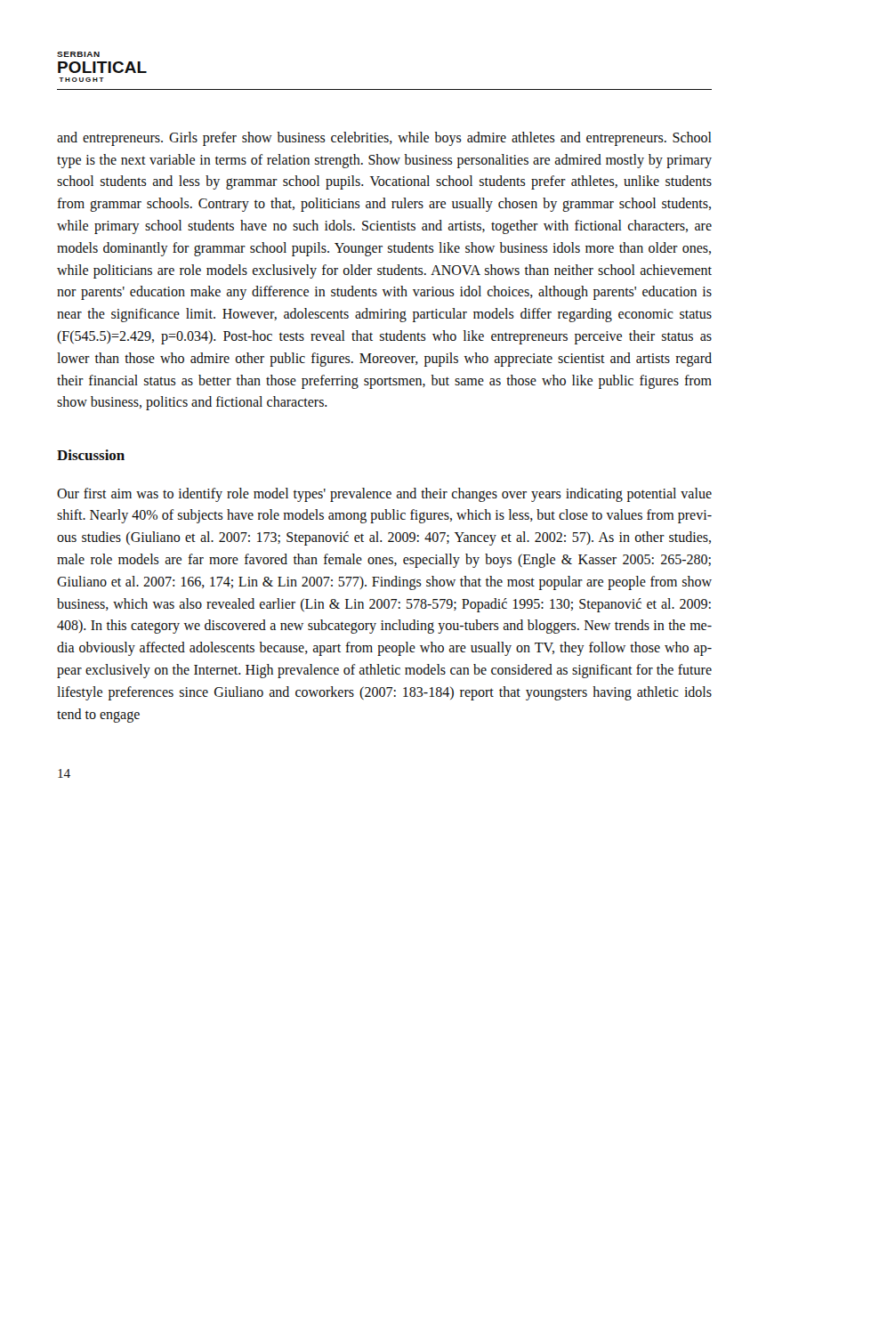Serbian Political Thought
and entrepreneurs. Girls prefer show business celebrities, while boys admire athletes and entrepreneurs. School type is the next variable in terms of relation strength. Show business personalities are admired mostly by primary school students and less by grammar school pupils. Vocational school students prefer athletes, unlike students from grammar schools. Contrary to that, politicians and rulers are usually chosen by grammar school students, while primary school students have no such idols. Scientists and artists, together with fictional characters, are models dominantly for grammar school pupils. Younger students like show business idols more than older ones, while politicians are role models exclusively for older students. ANOVA shows than neither school achievement nor parents' education make any difference in students with various idol choices, although parents' education is near the significance limit. However, adolescents admiring particular models differ regarding economic status (F(545.5)=2.429, p=0.034). Post-hoc tests reveal that students who like entrepreneurs perceive their status as lower than those who admire other public figures. Moreover, pupils who appreciate scientist and artists regard their financial status as better than those preferring sportsmen, but same as those who like public figures from show business, politics and fictional characters.
Discussion
Our first aim was to identify role model types' prevalence and their changes over years indicating potential value shift. Nearly 40% of subjects have role models among public figures, which is less, but close to values from previous studies (Giuliano et al. 2007: 173; Stepanović et al. 2009: 407; Yancey et al. 2002: 57). As in other studies, male role models are far more favored than female ones, especially by boys (Engle & Kasser 2005: 265-280; Giuliano et al. 2007: 166, 174; Lin & Lin 2007: 577). Findings show that the most popular are people from show business, which was also revealed earlier (Lin & Lin 2007: 578-579; Popadić 1995: 130; Stepanović et al. 2009: 408). In this category we discovered a new subcategory including you-tubers and bloggers. New trends in the media obviously affected adolescents because, apart from people who are usually on TV, they follow those who appear exclusively on the Internet. High prevalence of athletic models can be considered as significant for the future lifestyle preferences since Giuliano and coworkers (2007: 183-184) report that youngsters having athletic idols tend to engage
14